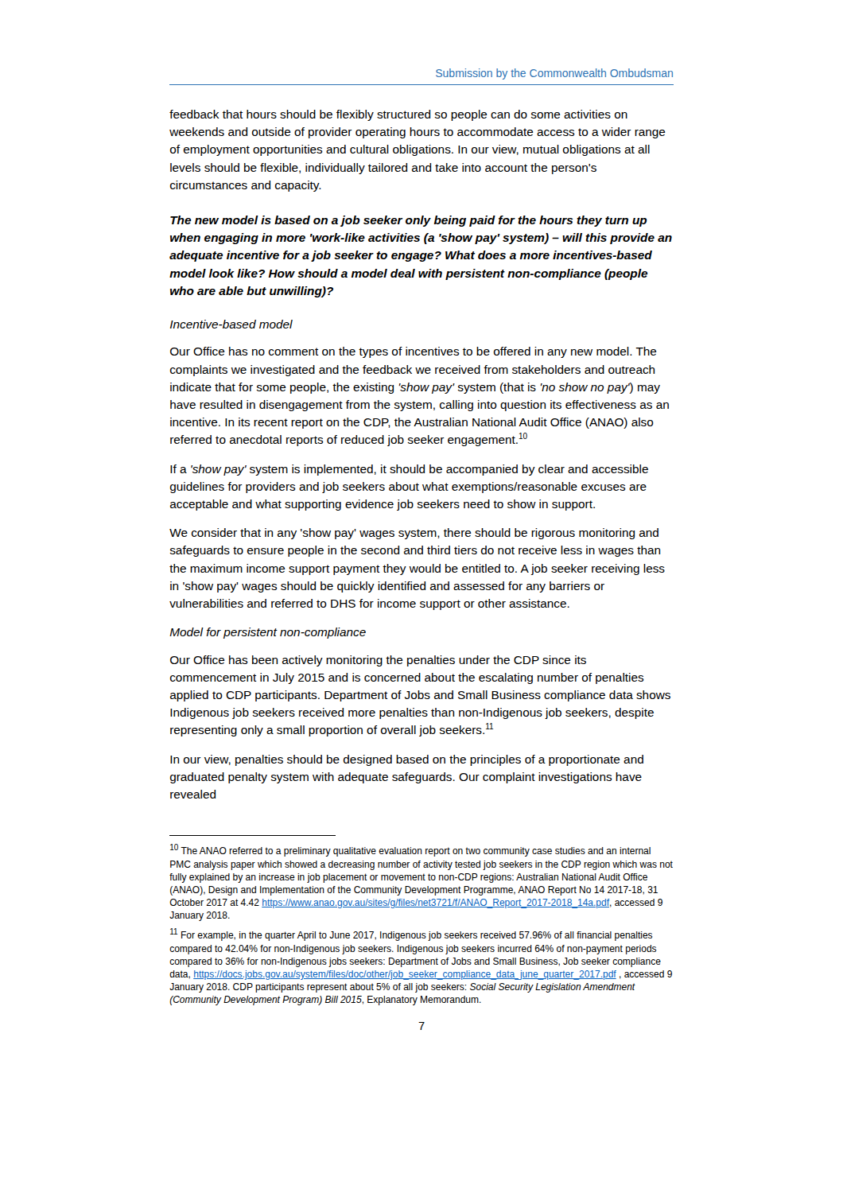Submission by the Commonwealth Ombudsman
feedback that hours should be flexibly structured so people can do some activities on weekends and outside of provider operating hours to accommodate access to a wider range of employment opportunities and cultural obligations. In our view, mutual obligations at all levels should be flexible, individually tailored and take into account the person's circumstances and capacity.
The new model is based on a job seeker only being paid for the hours they turn up when engaging in more 'work-like activities (a 'show pay' system) – will this provide an adequate incentive for a job seeker to engage? What does a more incentives-based model look like? How should a model deal with persistent non-compliance (people who are able but unwilling)?
Incentive-based model
Our Office has no comment on the types of incentives to be offered in any new model. The complaints we investigated and the feedback we received from stakeholders and outreach indicate that for some people, the existing 'show pay' system (that is 'no show no pay') may have resulted in disengagement from the system, calling into question its effectiveness as an incentive. In its recent report on the CDP, the Australian National Audit Office (ANAO) also referred to anecdotal reports of reduced job seeker engagement.10
If a 'show pay' system is implemented, it should be accompanied by clear and accessible guidelines for providers and job seekers about what exemptions/reasonable excuses are acceptable and what supporting evidence job seekers need to show in support.
We consider that in any 'show pay' wages system, there should be rigorous monitoring and safeguards to ensure people in the second and third tiers do not receive less in wages than the maximum income support payment they would be entitled to. A job seeker receiving less in 'show pay' wages should be quickly identified and assessed for any barriers or vulnerabilities and referred to DHS for income support or other assistance.
Model for persistent non-compliance
Our Office has been actively monitoring the penalties under the CDP since its commencement in July 2015 and is concerned about the escalating number of penalties applied to CDP participants. Department of Jobs and Small Business compliance data shows Indigenous job seekers received more penalties than non-Indigenous job seekers, despite representing only a small proportion of overall job seekers.11
In our view, penalties should be designed based on the principles of a proportionate and graduated penalty system with adequate safeguards. Our complaint investigations have revealed
10 The ANAO referred to a preliminary qualitative evaluation report on two community case studies and an internal PMC analysis paper which showed a decreasing number of activity tested job seekers in the CDP region which was not fully explained by an increase in job placement or movement to non-CDP regions: Australian National Audit Office (ANAO), Design and Implementation of the Community Development Programme, ANAO Report No 14 2017-18, 31 October 2017 at 4.42 https://www.anao.gov.au/sites/g/files/net3721/f/ANAO_Report_2017-2018_14a.pdf, accessed 9 January 2018.
11 For example, in the quarter April to June 2017, Indigenous job seekers received 57.96% of all financial penalties compared to 42.04% for non-Indigenous job seekers. Indigenous job seekers incurred 64% of non-payment periods compared to 36% for non-Indigenous jobs seekers: Department of Jobs and Small Business, Job seeker compliance data, https://docs.jobs.gov.au/system/files/doc/other/job_seeker_compliance_data_june_quarter_2017.pdf , accessed 9 January 2018. CDP participants represent about 5% of all job seekers: Social Security Legislation Amendment (Community Development Program) Bill 2015, Explanatory Memorandum.
7